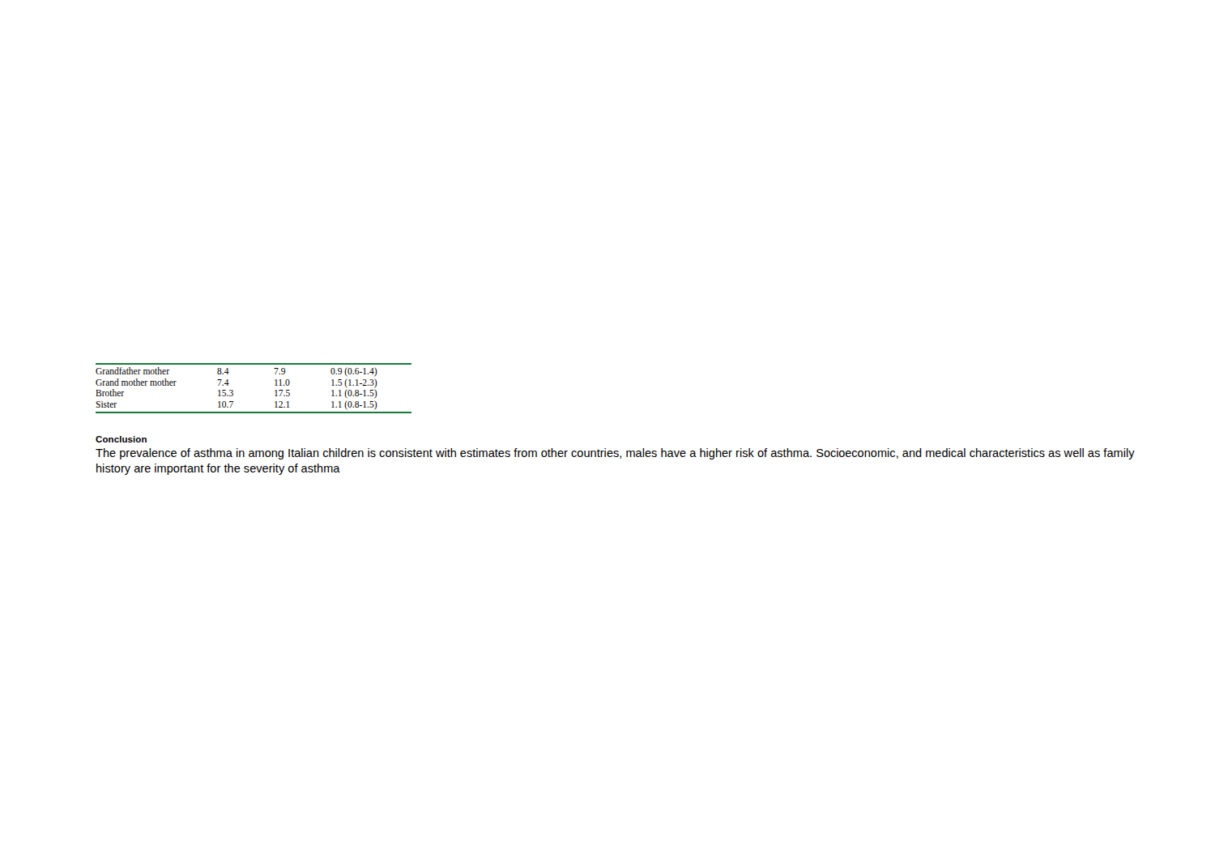| Grandfather mother | 8.4 | 7.9 | 0.9 (0.6-1.4) |
| Grand mother mother | 7.4 | 11.0 | 1.5 (1.1-2.3) |
| Brother | 15.3 | 17.5 | 1.1 (0.8-1.5) |
| Sister | 10.7 | 12.1 | 1.1 (0.8-1.5) |
Conclusion
The prevalence of asthma in among Italian children is consistent with estimates from other countries, males have a higher risk of asthma. Socioeconomic, and medical characteristics as well as family history are important for the severity of asthma